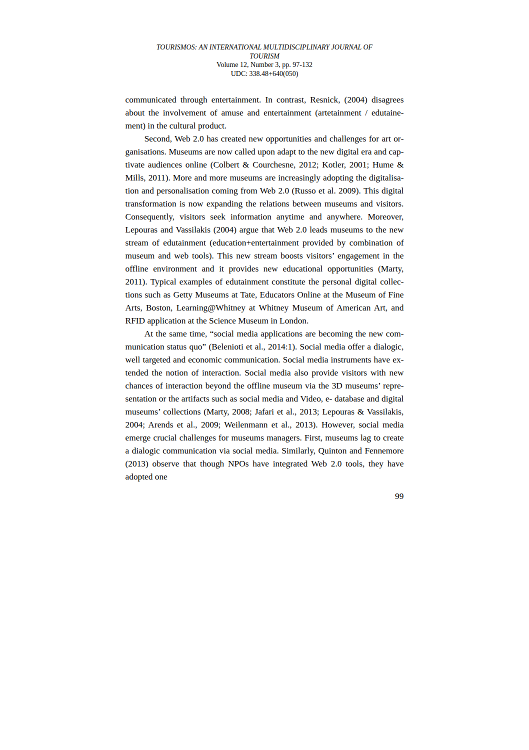TOURISMOS: AN INTERNATIONAL MULTIDISCIPLINARY JOURNAL OF
TOURISM
Volume 12, Number 3, pp. 97-132
UDC: 338.48+640(050)
communicated through entertainment. In contrast, Resnick, (2004) disagrees about the involvement of amuse and entertainment (artetainment / edutainement) in the cultural product.
Second, Web 2.0 has created new opportunities and challenges for art organisations. Museums are now called upon adapt to the new digital era and captivate audiences online (Colbert & Courchesne, 2012; Kotler, 2001; Hume & Mills, 2011). More and more museums are increasingly adopting the digitalisation and personalisation coming from Web 2.0 (Russo et al. 2009). This digital transformation is now expanding the relations between museums and visitors. Consequently, visitors seek information anytime and anywhere. Moreover, Lepouras and Vassilakis (2004) argue that Web 2.0 leads museums to the new stream of edutainment (education+entertainment provided by combination of museum and web tools). This new stream boosts visitors’ engagement in the offline environment and it provides new educational opportunities (Marty, 2011). Typical examples of edutainment constitute the personal digital collections such as Getty Museums at Tate, Educators Online at the Museum of Fine Arts, Boston, Learning@Whitney at Whitney Museum of American Art, and RFID application at the Science Museum in London.
At the same time, “social media applications are becoming the new communication status quo” (Belenioti et al., 2014:1). Social media offer a dialogic, well targeted and economic communication. Social media instruments have extended the notion of interaction. Social media also provide visitors with new chances of interaction beyond the offline museum via the 3D museums’ representation or the artifacts such as social media and Video, e- database and digital museums’ collections (Marty, 2008; Jafari et al., 2013; Lepouras & Vassilakis, 2004; Arends et al., 2009; Weilenmann et al., 2013). However, social media emerge crucial challenges for museums managers. First, museums lag to create a dialogic communication via social media. Similarly, Quinton and Fennemore (2013) observe that though NPOs have integrated Web 2.0 tools, they have adopted one
99